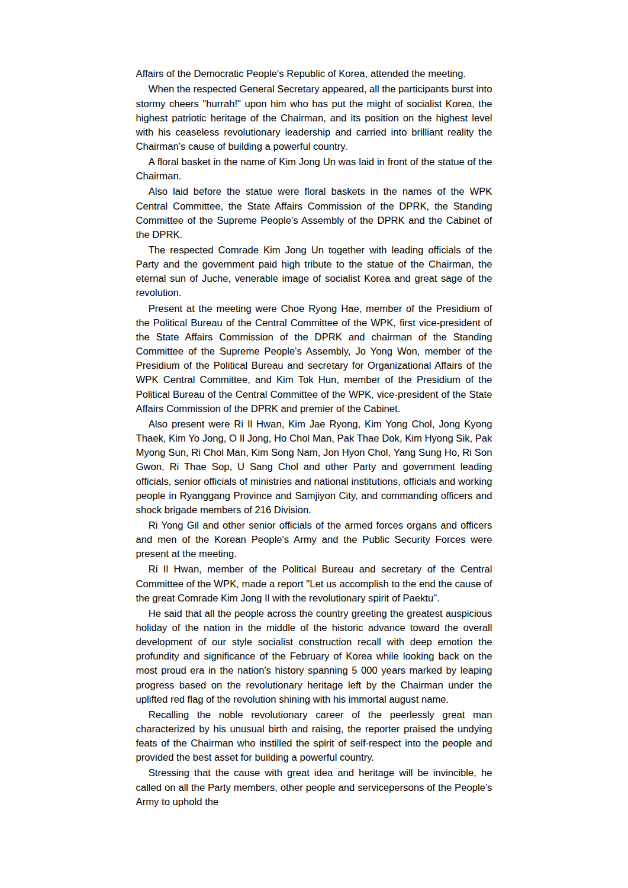Affairs of the Democratic People's Republic of Korea, attended the meeting.
When the respected General Secretary appeared, all the participants burst into stormy cheers "hurrah!" upon him who has put the might of socialist Korea, the highest patriotic heritage of the Chairman, and its position on the highest level with his ceaseless revolutionary leadership and carried into brilliant reality the Chairman's cause of building a powerful country.
A floral basket in the name of Kim Jong Un was laid in front of the statue of the Chairman.
Also laid before the statue were floral baskets in the names of the WPK Central Committee, the State Affairs Commission of the DPRK, the Standing Committee of the Supreme People's Assembly of the DPRK and the Cabinet of the DPRK.
The respected Comrade Kim Jong Un together with leading officials of the Party and the government paid high tribute to the statue of the Chairman, the eternal sun of Juche, venerable image of socialist Korea and great sage of the revolution.
Present at the meeting were Choe Ryong Hae, member of the Presidium of the Political Bureau of the Central Committee of the WPK, first vice-president of the State Affairs Commission of the DPRK and chairman of the Standing Committee of the Supreme People's Assembly, Jo Yong Won, member of the Presidium of the Political Bureau and secretary for Organizational Affairs of the WPK Central Committee, and Kim Tok Hun, member of the Presidium of the Political Bureau of the Central Committee of the WPK, vice-president of the State Affairs Commission of the DPRK and premier of the Cabinet.
Also present were Ri Il Hwan, Kim Jae Ryong, Kim Yong Chol, Jong Kyong Thaek, Kim Yo Jong, O Il Jong, Ho Chol Man, Pak Thae Dok, Kim Hyong Sik, Pak Myong Sun, Ri Chol Man, Kim Song Nam, Jon Hyon Chol, Yang Sung Ho, Ri Son Gwon, Ri Thae Sop, U Sang Chol and other Party and government leading officials, senior officials of ministries and national institutions, officials and working people in Ryanggang Province and Samjiyon City, and commanding officers and shock brigade members of 216 Division.
Ri Yong Gil and other senior officials of the armed forces organs and officers and men of the Korean People's Army and the Public Security Forces were present at the meeting.
Ri Il Hwan, member of the Political Bureau and secretary of the Central Committee of the WPK, made a report "Let us accomplish to the end the cause of the great Comrade Kim Jong Il with the revolutionary spirit of Paektu".
He said that all the people across the country greeting the greatest auspicious holiday of the nation in the middle of the historic advance toward the overall development of our style socialist construction recall with deep emotion the profundity and significance of the February of Korea while looking back on the most proud era in the nation's history spanning 5 000 years marked by leaping progress based on the revolutionary heritage left by the Chairman under the uplifted red flag of the revolution shining with his immortal august name.
Recalling the noble revolutionary career of the peerlessly great man characterized by his unusual birth and raising, the reporter praised the undying feats of the Chairman who instilled the spirit of self-respect into the people and provided the best asset for building a powerful country.
Stressing that the cause with great idea and heritage will be invincible, he called on all the Party members, other people and servicepersons of the People's Army to uphold the